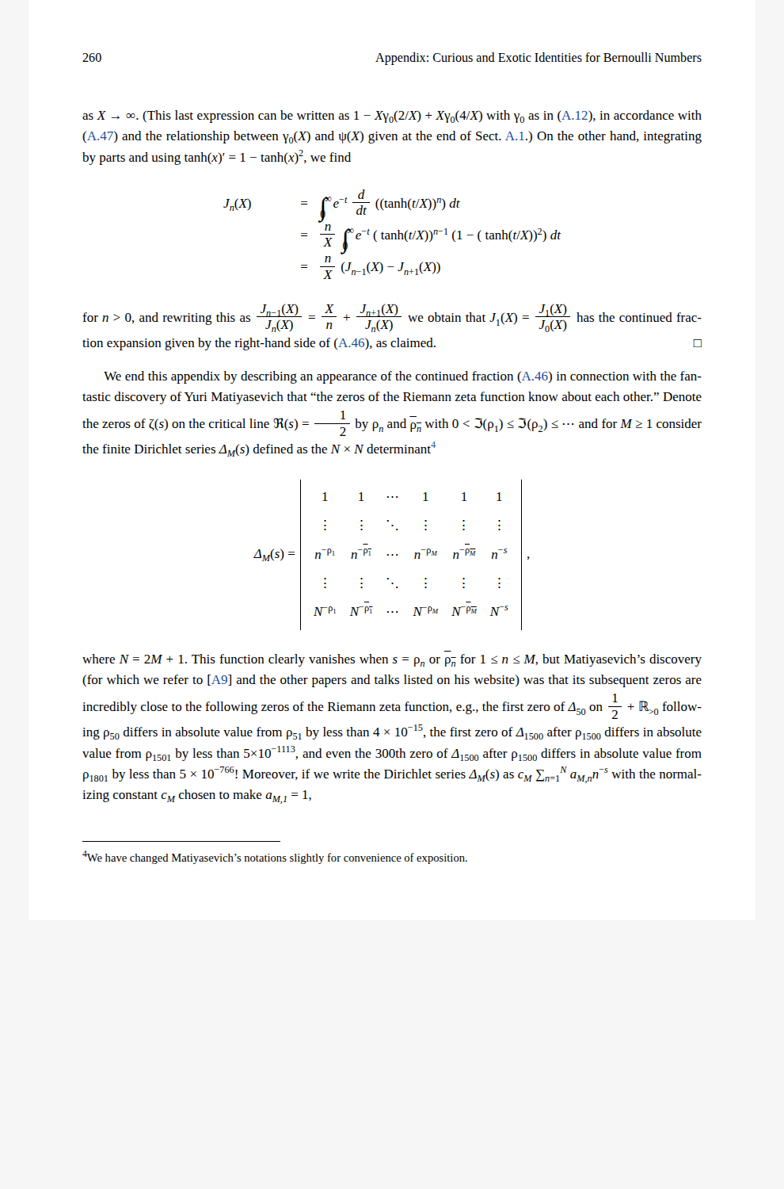260 Appendix: Curious and Exotic Identities for Bernoulli Numbers
as X → ∞. (This last expression can be written as 1 − Xγ0(2/X) + Xγ0(4/X) with γ0 as in (A.12), in accordance with (A.47) and the relationship between γ0(X) and ψ(X) given at the end of Sect. A.1.) On the other hand, integrating by parts and using tanh(x)′ = 1 − tanh(x)2, we find
Jn(X)= ∫∞0 e−t ddt ((tanh(t/X))n) dt
= nX ∫∞0 e−t ( tanh(t/X))n−1 (1 − ( tanh(t/X))2) dt
= nX (Jn−1(X) − Jn+1(X))
for n > 0, and rewriting this as Jn−1(X) Jn(X) = Xn + Jn+1(X) Jn(X) we obtain that J1(X) = J1(X) J0(X) has the continued fraction expansion given by the right-hand side of (A.46), as claimed.□
We end this appendix by describing an appearance of the continued fraction (A.46) in connection with the fantastic discovery of Yuri Matiyasevich that “the zeros of the Riemann zeta function know about each other.” Denote the zeros of ζ(s) on the critical line ℜ(s) = 12 by ρn and ρn with 0 < ℑ(ρ1) ≤ ℑ(ρ2) ≤ ⋯ and for M ≥ 1 consider the finite Dirichlet series ΔM(s) defined as the N × N determinant4
ΔM(s) =
| 1 | 1 | ⋯ | 1 | 1 | 1 |
| ⋮ | ⋮ | ⋱ | ⋮ | ⋮ | ⋮ |
| n −ρ 1 | n − ρ 1 | ⋯ | n −ρ M | n − ρ M | n − s |
| ⋮ | ⋮ | ⋱ | ⋮ | ⋮ | ⋮ |
| N −ρ 1 | N − ρ 1 | ⋯ | N −ρ M | N − ρ M | N − s |
,
where N = 2M + 1. This function clearly vanishes when s = ρn or ρn for 1 ≤ n ≤ M, but Matiyasevich’s discovery (for which we refer to [A9] and the other papers and talks listed on his website) was that its subsequent zeros are incredibly close to the following zeros of the Riemann zeta function, e.g., the first zero of Δ50 on 12 + ℝ>0 following ρ50 differs in absolute value from ρ51 by less than 4 × 10−15, the first zero of Δ1500 after ρ1500 differs in absolute value from ρ1501 by less than 5×10−1113, and even the 300th zero of Δ1500 after ρ1500 differs in absolute value from ρ1801 by less than 5 × 10−766! Moreover, if we write the Dirichlet series ΔM(s) as cM ∑n=1N aM,n n−s with the normalizing constant cM chosen to make aM,1 = 1,
4We have changed Matiyasevich’s notations slightly for convenience of exposition.